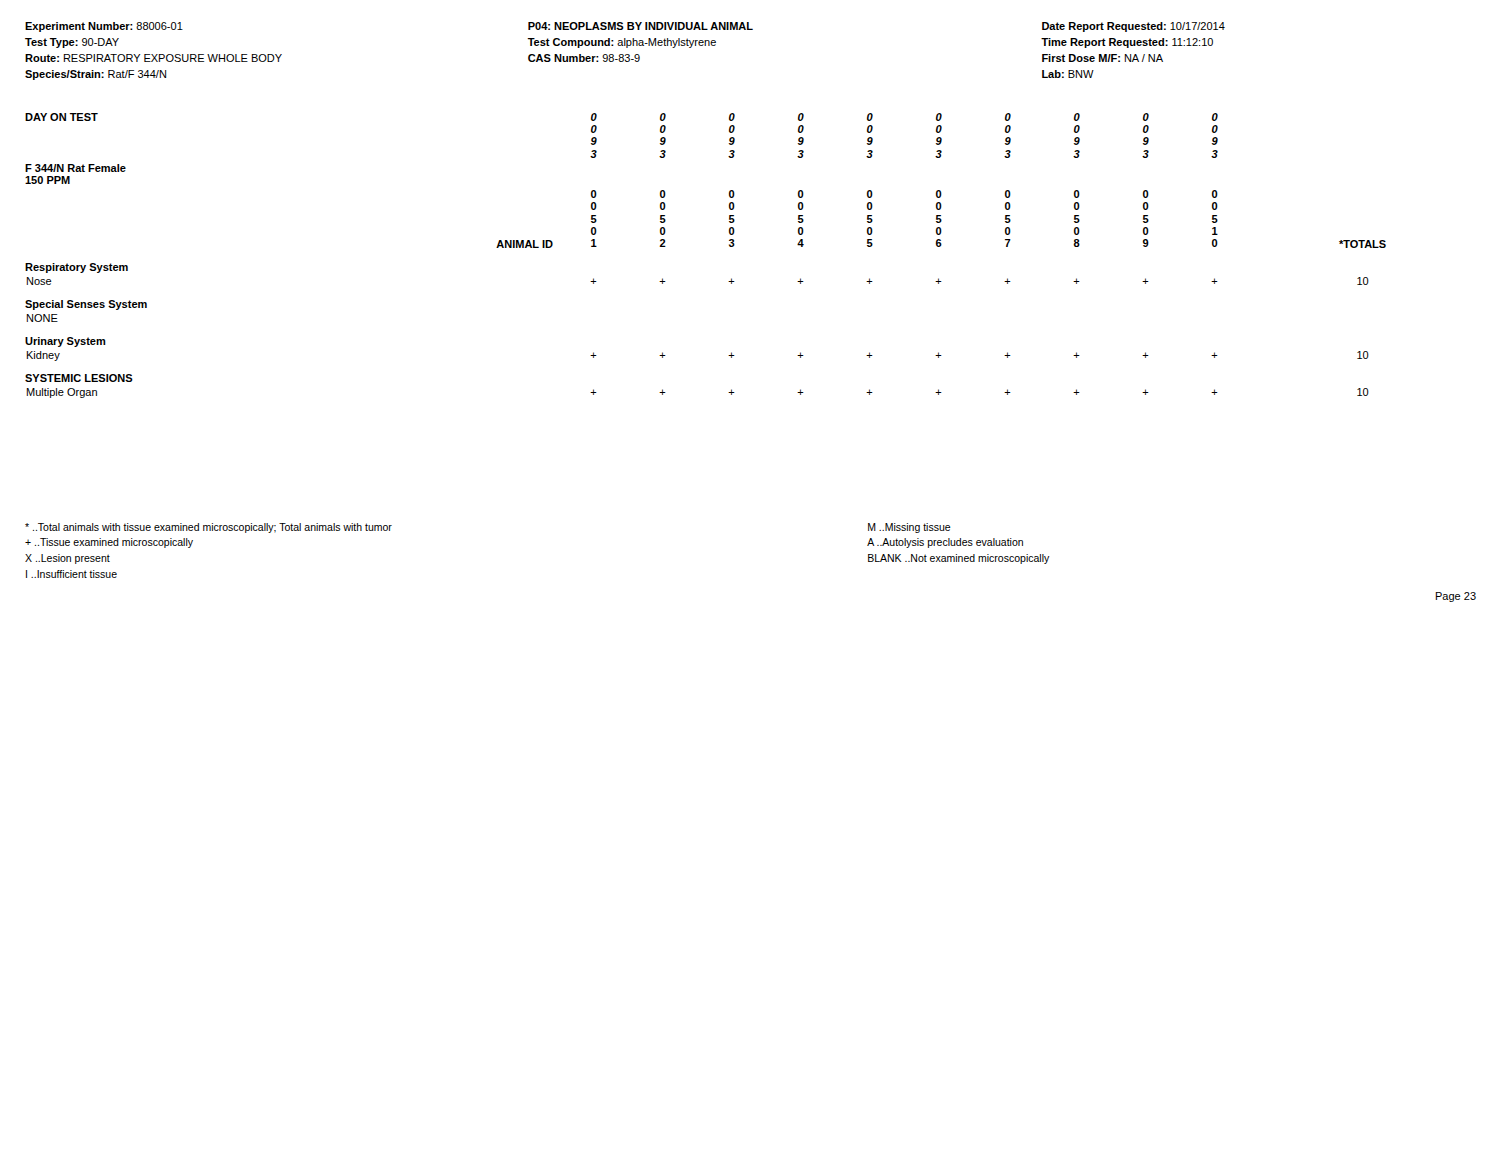| Experiment Number: 88006-01 Test Type: 90-DAY Route: RESPIRATORY EXPOSURE WHOLE BODY Species/Strain: Rat/F 344/N | P04: NEOPLASMS BY INDIVIDUAL ANIMAL Test Compound: alpha-Methylstyrene CAS Number: 98-83-9 | Date Report Requested: 10/17/2014 Time Report Requested: 11:12:10 First Dose M/F: NA / NA Lab: BNW |
| DAY ON TEST | 0 0 9 3 | 0 0 9 3 | 0 0 9 3 | 0 0 9 3 | 0 0 9 3 | 0 0 9 3 | 0 0 9 3 | 0 0 9 3 | 0 0 9 3 | 0 0 9 3 | |
| F 344/N Rat Female 150 PPM | | |
| ANIMAL ID | 0 0 5 0 1 | 0 0 5 0 2 | 0 0 5 0 3 | 0 0 5 0 4 | 0 0 5 0 5 | 0 0 5 0 6 | 0 0 5 0 7 | 0 0 5 0 8 | 0 0 5 0 9 | 0 0 5 1 0 | *TOTALS |
| Respiratory System |
| Nose | + | + | + | + | + | + | + | + | + | + | 10 |
| Special Senses System |
| NONE |
| Urinary System |
| Kidney | + | + | + | + | + | + | + | + | + | + | 10 |
| SYSTEMIC LESIONS |
| Multiple Organ | + | + | + | + | + | + | + | + | + | + | 10 |
| * ..Total animals with tissue examined microscopically; Total animals with tumor + ..Tissue examined microscopically X ..Lesion present I ..Insufficient tissue | M ..Missing tissue A ..Autolysis precludes evaluation BLANK ..Not examined microscopically |
Page 23